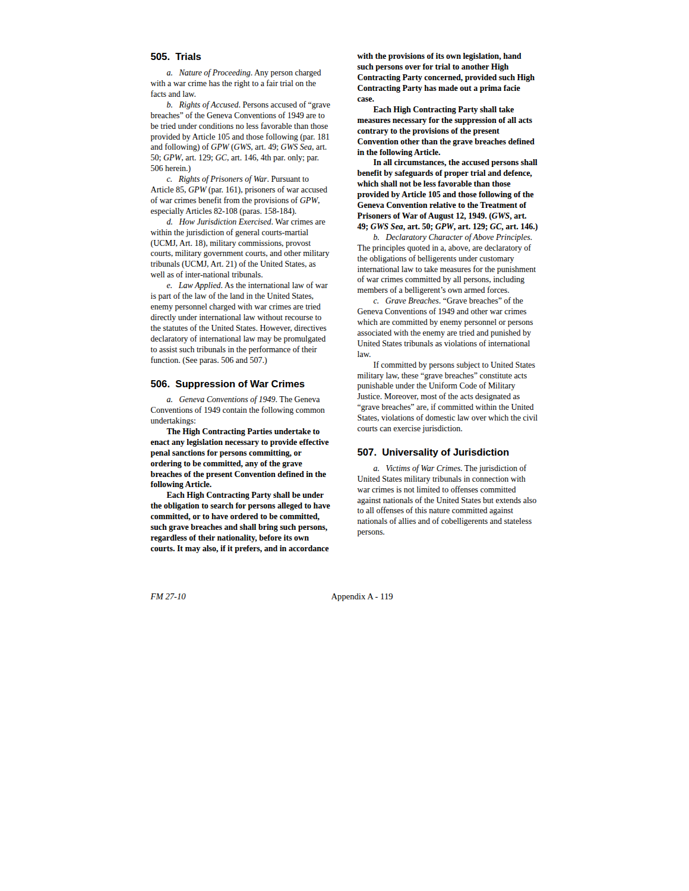505. Trials
a. Nature of Proceeding. Any person charged with a war crime has the right to a fair trial on the facts and law.
b. Rights of Accused. Persons accused of “grave breaches” of the Geneva Conventions of 1949 are to be tried under conditions no less favorable than those provided by Article 105 and those following (par. 181 and following) of GPW (GWS, art. 49; GWS Sea, art. 50; GPW, art. 129; GC, art. 146, 4th par. only; par. 506 herein.)
c. Rights of Prisoners of War. Pursuant to Article 85, GPW (par. 161), prisoners of war accused of war crimes benefit from the provisions of GPW, especially Articles 82-108 (paras. 158-184).
d. How Jurisdiction Exercised. War crimes are within the jurisdiction of general courts-martial (UCMJ, Art. 18), military commissions, provost courts, military government courts, and other military tribunals (UCMJ, Art. 21) of the United States, as well as of inter-national tribunals.
e. Law Applied. As the international law of war is part of the law of the land in the United States, enemy personnel charged with war crimes are tried directly under international law without recourse to the statutes of the United States. However, directives declaratory of international law may be promulgated to assist such tribunals in the performance of their function. (See paras. 506 and 507.)
506. Suppression of War Crimes
a. Geneva Conventions of 1949. The Geneva Conventions of 1949 contain the following common undertakings:
The High Contracting Parties undertake to enact any legislation necessary to provide effective penal sanctions for persons committing, or ordering to be committed, any of the grave breaches of the present Convention defined in the following Article.
Each High Contracting Party shall be under the obligation to search for persons alleged to have committed, or to have ordered to be committed, such grave breaches and shall bring such persons, regardless of their nationality, before its own courts. It may also, if it prefers, and in accordance with the provisions of its own legislation, hand such persons over for trial to another High Contracting Party concerned, provided such High Contracting Party has made out a prima facie case.
Each High Contracting Party shall take measures necessary for the suppression of all acts contrary to the provisions of the present Convention other than the grave breaches defined in the following Article.
In all circumstances, the accused persons shall benefit by safeguards of proper trial and defence, which shall not be less favorable than those provided by Article 105 and those following of the Geneva Convention relative to the Treatment of Prisoners of War of August 12, 1949. (GWS, art. 49; GWS Sea, art. 50; GPW, art. 129; GC, art. 146.)
b. Declaratory Character of Above Principles. The principles quoted in a, above, are declaratory of the obligations of belligerents under customary international law to take measures for the punishment of war crimes committed by all persons, including members of a belligerent’s own armed forces.
c. Grave Breaches. “Grave breaches” of the Geneva Conventions of 1949 and other war crimes which are committed by enemy personnel or persons associated with the enemy are tried and punished by United States tribunals as violations of international law.
If committed by persons subject to United States military law, these “grave breaches” constitute acts punishable under the Uniform Code of Military Justice. Moreover, most of the acts designated as “grave breaches” are, if committed within the United States, violations of domestic law over which the civil courts can exercise jurisdiction.
507. Universality of Jurisdiction
a. Victims of War Crimes. The jurisdiction of United States military tribunals in connection with war crimes is not limited to offenses committed against nationals of the United States but extends also to all offenses of this nature committed against nationals of allies and of cobelligerents and stateless persons.
FM 27-10
Appendix A - 119